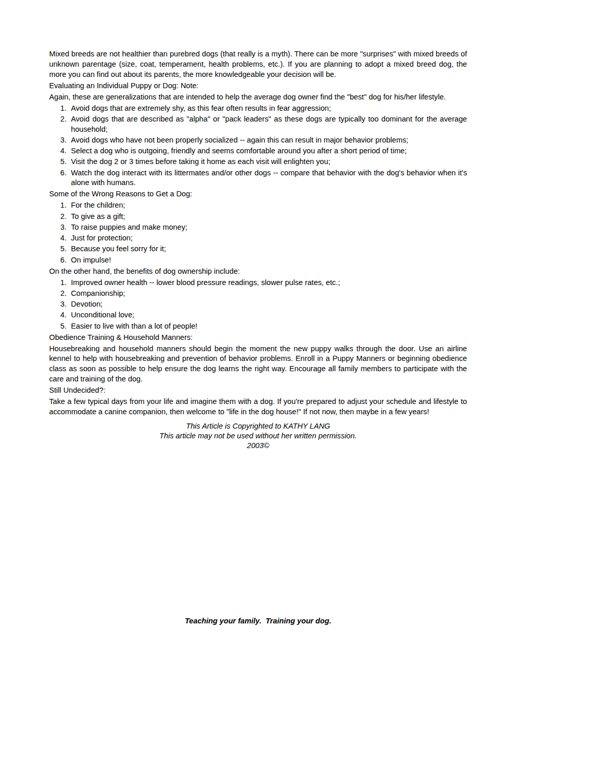Mixed breeds are not healthier than purebred dogs (that really is a myth). There can be more "surprises" with mixed breeds of unknown parentage (size, coat, temperament, health problems, etc.). If you are planning to adopt a mixed breed dog, the more you can find out about its parents, the more knowledgeable your decision will be.
Evaluating an Individual Puppy or Dog: Note:
Again, these are generalizations that are intended to help the average dog owner find the "best" dog for his/her lifestyle.
Avoid dogs that are extremely shy, as this fear often results in fear aggression;
Avoid dogs that are described as "alpha" or "pack leaders" as these dogs are typically too dominant for the average household;
Avoid dogs who have not been properly socialized -- again this can result in major behavior problems;
Select a dog who is outgoing, friendly and seems comfortable around you after a short period of time;
Visit the dog 2 or 3 times before taking it home as each visit will enlighten you;
Watch the dog interact with its littermates and/or other dogs -- compare that behavior with the dog's behavior when it's alone with humans.
Some of the Wrong Reasons to Get a Dog:
For the children;
To give as a gift;
To raise puppies and make money;
Just for protection;
Because you feel sorry for it;
On impulse!
On the other hand, the benefits of dog ownership include:
Improved owner health -- lower blood pressure readings, slower pulse rates, etc.;
Companionship;
Devotion;
Unconditional love;
Easier to live with than a lot of people!
Obedience Training & Household Manners:
Housebreaking and household manners should begin the moment the new puppy walks through the door. Use an airline kennel to help with housebreaking and prevention of behavior problems. Enroll in a Puppy Manners or beginning obedience class as soon as possible to help ensure the dog learns the right way. Encourage all family members to participate with the care and training of the dog.
Still Undecided?:
Take a few typical days from your life and imagine them with a dog. If you're prepared to adjust your schedule and lifestyle to accommodate a canine companion, then welcome to "life in the dog house!" If not now, then maybe in a few years!
This Article is Copyrighted to KATHY LANG
This article may not be used without her written permission.
2003©
Teaching your family. Training your dog.